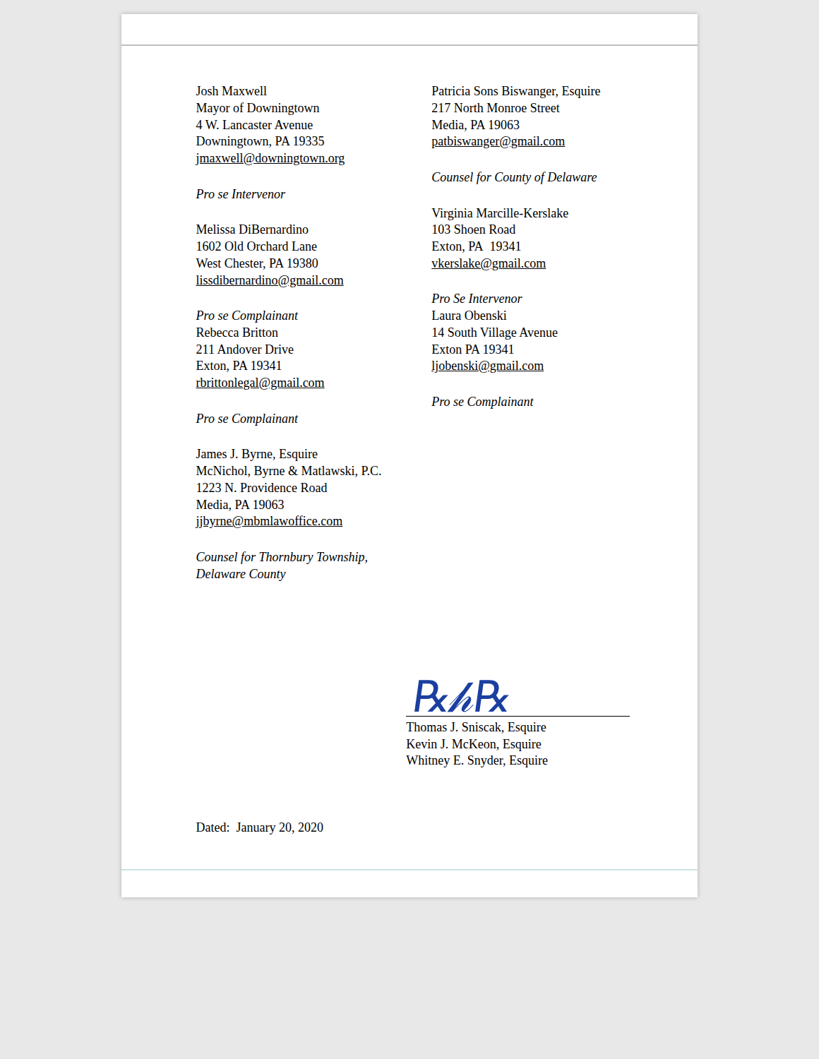Josh Maxwell
Mayor of Downingtown
4 W. Lancaster Avenue
Downingtown, PA 19335
jmaxwell@downingtown.org
Pro se Intervenor
Melissa DiBernardino
1602 Old Orchard Lane
West Chester, PA 19380
lissdibernardino@gmail.com
Pro se Complainant Rebecca Britton
211 Andover Drive
Exton, PA 19341
rbrittonlegal@gmail.com
Pro se Complainant
James J. Byrne, Esquire
McNichol, Byrne & Matlawski, P.C.
1223 N. Providence Road
Media, PA 19063
jjbyrne@mbmlawoffice.com
Counsel for Thornbury Township, Delaware County
Patricia Sons Biswanger, Esquire
217 North Monroe Street
Media, PA 19063
patbiswanger@gmail.com
Counsel for County of Delaware
Virginia Marcille-Kerslake
103 Shoen Road
Exton, PA 19341
vkerslake@gmail.com
Pro Se Intervenor Laura Obenski
14 South Village Avenue
Exton PA 19341
ljobenski@gmail.com
Pro se Complainant
℞𝒽℞
Thomas J. Sniscak, Esquire
Kevin J. McKeon, Esquire
Whitney E. Snyder, Esquire
Dated: January 20, 2020